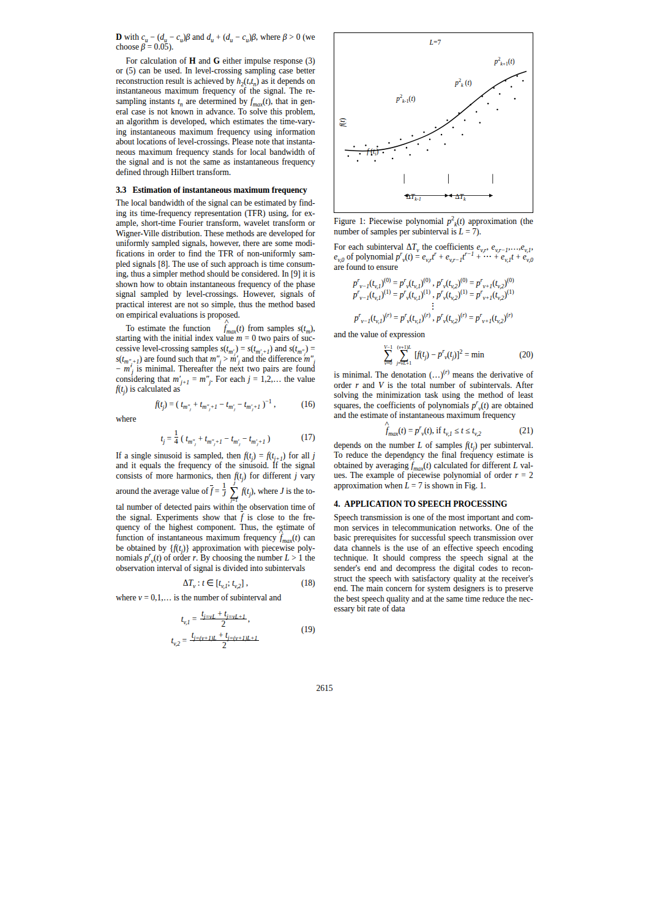D with cu − (du − cu)β and du + (du − cu)β, where β > 0 (we choose β = 0.05).
For calculation of H and G either impulse response (3) or (5) can be used. In level-crossing sampling case better reconstruction result is achieved by h2(t,tn) as it depends on instantaneous maximum frequency of the signal. The re-sampling instants tn are determined by fmax(t), that in general case is not known in advance. To solve this problem, an algorithm is developed, which estimates the time-varying instantaneous maximum frequency using information about locations of level-crossings. Please note that instantaneous maximum frequency stands for local bandwidth of the signal and is not the same as instantaneous frequency defined through Hilbert transform.
3.3 Estimation of instantaneous maximum frequency
The local bandwidth of the signal can be estimated by finding its time-frequency representation (TFR) using, for example, short-time Fourier transform, wavelet transform or Wigner-Ville distribution. These methods are developed for uniformly sampled signals, however, there are some modifications in order to find the TFR of non-uniformly sampled signals [8]. The use of such approach is time consuming, thus a simpler method should be considered. In [9] it is shown how to obtain instantaneous frequency of the phase signal sampled by level-crossings. However, signals of practical interest are not so simple, thus the method based on empirical evaluations is proposed.
To estimate the function fmax(t) from samples s(tm), starting with the initial index value m = 0 two pairs of successive level-crossing samples s(tm′j) = s(tm′j+1) and s(tm″j) = s(tm″j+1) are found such that m″j > m′j and the difference m″j − m′j is minimal. Thereafter the next two pairs are found considering that m′j+1 = m″j. For each j = 1,2,… the value f(tj) is calculated as
f(tj) = ( tm″j + tm″j+1 − tm′j − tm′j+1 )−1 , (16)
where
tj = 14 ( tm″j + tm″j+1 − tm′j − tm′j+1 ) (17)
If a single sinusoid is sampled, then f(tj) = f(tj+1) for all j and it equals the frequency of the sinusoid. If the signal consists of more harmonics, then f(tj) for different j vary around the average value of f = 1 J J∑j=1 f(tj), where J is the total number of detected pairs within the observation time of the signal. Experiments show that f is close to the frequency of the highest component. Thus, the estimate of function of instantaneous maximum frequency fmax(t) can be obtained by {f(tj)} approximation with piecewise polynomials prv(t) of order r. By choosing the number L > 1 the observation interval of signal is divided into subintervals
ΔTv : t ∈ [tv,1; tv,2] , (18)
where v = 0,1,… is the number of subinterval and
tv,1 = tj=vL + tj=vL+12, tv,2 = tj=(v+1)L + tj=(v+1)L+12 (19)
L=7
f(t)
f (ti)
p2k-1(t)
p2k (t)
p2k+1(t)
ΔTk-1
ΔTk
Figure 1: Piecewise polynomial p2k(t) approximation (the number of samples per subinterval is L = 7).
For each subinterval ΔTv the coefficients ev,r, ev,r−1,…,ev,1, ev,0 of polynomial prv(t) = ev,rtr + ev,r−1tr−1 + ⋯ + ev,1t + ev,0 are found to ensure
prv−1(tv,1)(0) = prv(tv,1)(0) , prv(tv,2)(0) = prv+1(tv,2)(0) prv−1(tv,1)(1) = prv(tv,1)(1) , prv(tv,2)(1) = prv+1(tv,2)(1) ⋮ prv−1(tv,1)(r) = prv(tv,1)(r) , prv(tv,2)(r) = prv+1(tv,2)(r)
and the value of expression
V−1∑v=0 (v+1)L∑j=vL+1 [f(tj) − prv(tj)]2 = min (20)
is minimal. The denotation (…)(r) means the derivative of order r and V is the total number of subintervals. After solving the minimization task using the method of least squares, the coefficients of polynomials prv(t) are obtained and the estimate of instantaneous maximum frequency
fmax(t) = prv(t), if tv,1 ≤ t ≤ tv,2 (21)
depends on the number L of samples f(tj) per subinterval. To reduce the dependency the final frequency estimate is obtained by averaging fmax(t) calculated for different L values. The example of piecewise polynomial of order r = 2 approximation when L = 7 is shown in Fig. 1.
4. APPLICATION TO SPEECH PROCESSING
Speech transmission is one of the most important and common services in telecommunication networks. One of the basic prerequisites for successful speech transmission over data channels is the use of an effective speech encoding technique. It should compress the speech signal at the sender's end and decompress the digital codes to reconstruct the speech with satisfactory quality at the receiver's end. The main concern for system designers is to preserve the best speech quality and at the same time reduce the necessary bit rate of data
2615